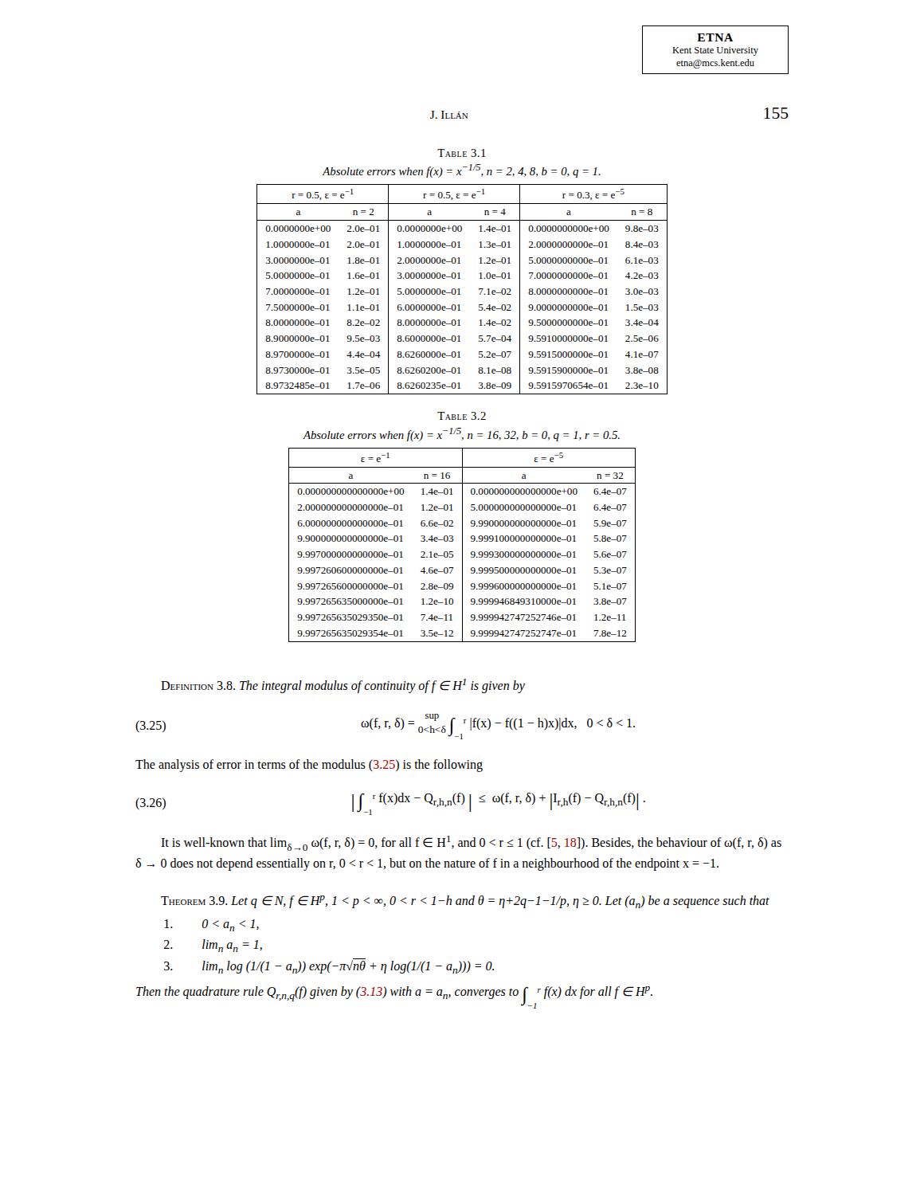ETNA
Kent State University
etna@mcs.kent.edu
J. Illán 155
Table 3.1
Absolute errors when f(x) = x−1/5, n = 2, 4, 8, b = 0, q = 1.
| r = 0.5, ε = e −1 | r = 0.5, ε = e −1 | r = 0.3, ε = e −5 |
| --- | --- | --- |
| a | n = 2 | a | n = 4 | a | n = 8 |
| 0.0000000e+00 | 2.0e–01 | 0.0000000e+00 | 1.4e–01 | 0.0000000000e+00 | 9.8e–03 |
| 1.0000000e–01 | 2.0e–01 | 1.0000000e–01 | 1.3e–01 | 2.0000000000e–01 | 8.4e–03 |
| 3.0000000e–01 | 1.8e–01 | 2.0000000e–01 | 1.2e–01 | 5.0000000000e–01 | 6.1e–03 |
| 5.0000000e–01 | 1.6e–01 | 3.0000000e–01 | 1.0e–01 | 7.0000000000e–01 | 4.2e–03 |
| 7.0000000e–01 | 1.2e–01 | 5.0000000e–01 | 7.1e–02 | 8.0000000000e–01 | 3.0e–03 |
| 7.5000000e–01 | 1.1e–01 | 6.0000000e–01 | 5.4e–02 | 9.0000000000e–01 | 1.5e–03 |
| 8.0000000e–01 | 8.2e–02 | 8.0000000e–01 | 1.4e–02 | 9.5000000000e–01 | 3.4e–04 |
| 8.9000000e–01 | 9.5e–03 | 8.6000000e–01 | 5.7e–04 | 9.5910000000e–01 | 2.5e–06 |
| 8.9700000e–01 | 4.4e–04 | 8.6260000e–01 | 5.2e–07 | 9.5915000000e–01 | 4.1e–07 |
| 8.9730000e–01 | 3.5e–05 | 8.6260200e–01 | 8.1e–08 | 9.5915900000e–01 | 3.8e–08 |
| 8.9732485e–01 | 1.7e–06 | 8.6260235e–01 | 3.8e–09 | 9.5915970654e–01 | 2.3e–10 |
Table 3.2
Absolute errors when f(x) = x−1/5, n = 16, 32, b = 0, q = 1, r = 0.5.
| ε = e −1 | ε = e −5 |
| --- | --- |
| a | n = 16 | a | n = 32 |
| 0.000000000000000e+00 | 1.4e–01 | 0.000000000000000e+00 | 6.4e–07 |
| 2.000000000000000e–01 | 1.2e–01 | 5.000000000000000e–01 | 6.4e–07 |
| 6.000000000000000e–01 | 6.6e–02 | 9.990000000000000e–01 | 5.9e–07 |
| 9.900000000000000e–01 | 3.4e–03 | 9.999100000000000e–01 | 5.8e–07 |
| 9.997000000000000e–01 | 2.1e–05 | 9.999300000000000e–01 | 5.6e–07 |
| 9.997260600000000e–01 | 4.6e–07 | 9.999500000000000e–01 | 5.3e–07 |
| 9.997265600000000e–01 | 2.8e–09 | 9.999600000000000e–01 | 5.1e–07 |
| 9.997265635000000e–01 | 1.2e–10 | 9.999946849310000e–01 | 3.8e–07 |
| 9.997265635029350e–01 | 7.4e–11 | 9.999942747252746e–01 | 1.2e–11 |
| 9.997265635029354e–01 | 3.5e–12 | 9.999942747252747e–01 | 7.8e–12 |
Definition 3.8. The integral modulus of continuity of f ∈ H1 is given by
(3.25) ω(f, r, δ) = sup
0<h<δ ∫−1r |f(x) − f((1 − h)x)|dx, 0 < δ < 1.
The analysis of error in terms of the modulus (3.25) is the following
(3.26) | ∫−1r f(x)dx − Qr,h,n(f) | ≤ ω(f, r, δ) + |Ir,h(f) − Qr,h,n(f)| .
It is well-known that limδ→0 ω(f, r, δ) = 0, for all f ∈ H1, and 0 < r ≤ 1 (cf. [5, 18]). Besides, the behaviour of ω(f, r, δ) as δ → 0 does not depend essentially on r, 0 < r < 1, but on the nature of f in a neighbourhood of the endpoint x = −1.
Theorem 3.9. Let q ∈ N, f ∈ Hp, 1 < p < ∞, 0 < r < 1−h and θ = η+2q−1−1/p, η ≥ 0. Let (an) be a sequence such that
0 < an < 1,
limn an = 1,
limn log (1/(1 − an)) exp(−π√nθ + η log(1/(1 − an))) = 0.
Then the quadrature rule Qr,n,q(f) given by (3.13) with a = an, converges to ∫−1r f(x) dx for all f ∈ Hp.